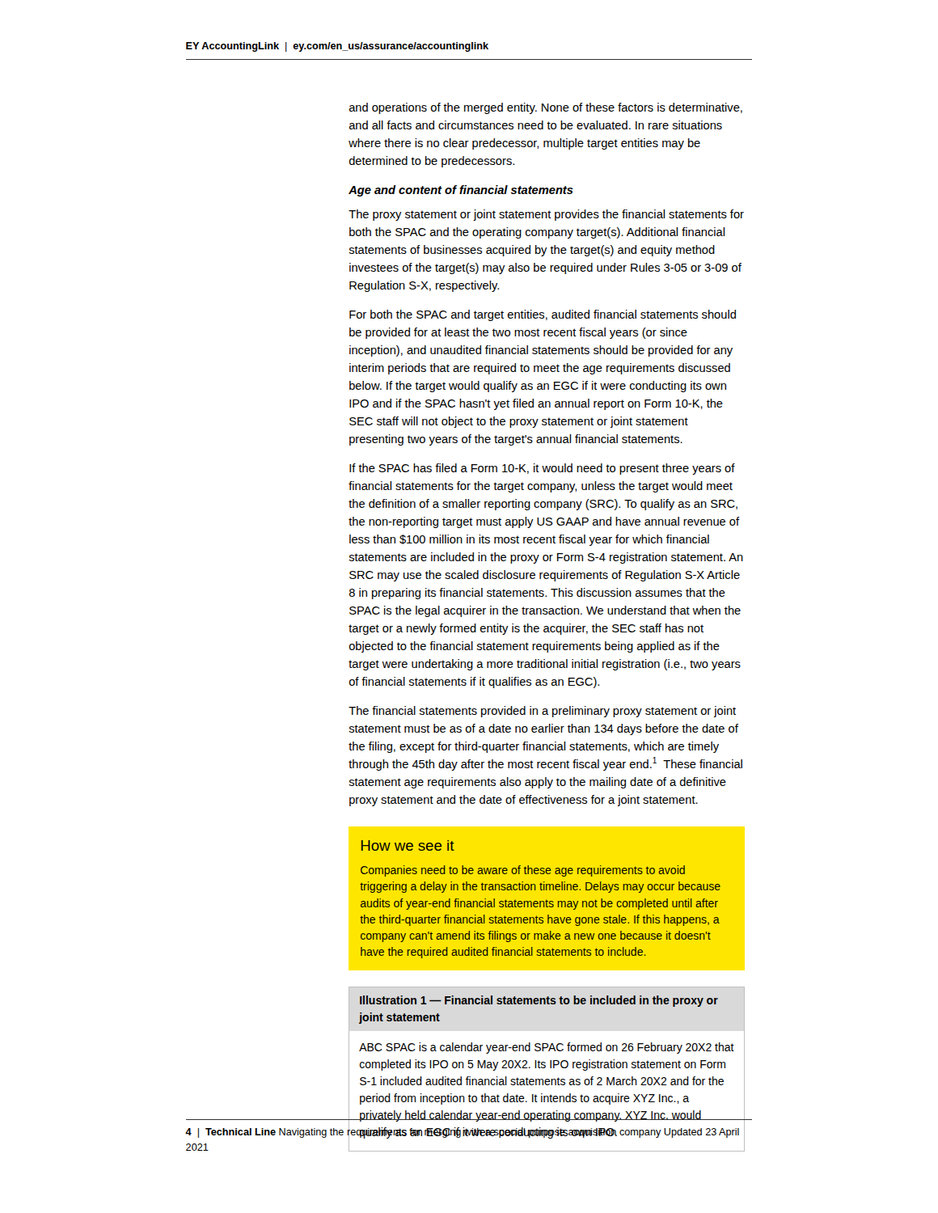EY AccountingLink | ey.com/en_us/assurance/accountinglink
and operations of the merged entity. None of these factors is determinative, and all facts and circumstances need to be evaluated. In rare situations where there is no clear predecessor, multiple target entities may be determined to be predecessors.
Age and content of financial statements
The proxy statement or joint statement provides the financial statements for both the SPAC and the operating company target(s). Additional financial statements of businesses acquired by the target(s) and equity method investees of the target(s) may also be required under Rules 3-05 or 3-09 of Regulation S-X, respectively.
For both the SPAC and target entities, audited financial statements should be provided for at least the two most recent fiscal years (or since inception), and unaudited financial statements should be provided for any interim periods that are required to meet the age requirements discussed below. If the target would qualify as an EGC if it were conducting its own IPO and if the SPAC hasn't yet filed an annual report on Form 10-K, the SEC staff will not object to the proxy statement or joint statement presenting two years of the target's annual financial statements.
If the SPAC has filed a Form 10-K, it would need to present three years of financial statements for the target company, unless the target would meet the definition of a smaller reporting company (SRC). To qualify as an SRC, the non-reporting target must apply US GAAP and have annual revenue of less than $100 million in its most recent fiscal year for which financial statements are included in the proxy or Form S-4 registration statement. An SRC may use the scaled disclosure requirements of Regulation S-X Article 8 in preparing its financial statements. This discussion assumes that the SPAC is the legal acquirer in the transaction. We understand that when the target or a newly formed entity is the acquirer, the SEC staff has not objected to the financial statement requirements being applied as if the target were undertaking a more traditional initial registration (i.e., two years of financial statements if it qualifies as an EGC).
The financial statements provided in a preliminary proxy statement or joint statement must be as of a date no earlier than 134 days before the date of the filing, except for third-quarter financial statements, which are timely through the 45th day after the most recent fiscal year end.1 These financial statement age requirements also apply to the mailing date of a definitive proxy statement and the date of effectiveness for a joint statement.
How we see it
Companies need to be aware of these age requirements to avoid triggering a delay in the transaction timeline. Delays may occur because audits of year-end financial statements may not be completed until after the third-quarter financial statements have gone stale. If this happens, a company can't amend its filings or make a new one because it doesn't have the required audited financial statements to include.
Illustration 1 — Financial statements to be included in the proxy or joint statement
ABC SPAC is a calendar year-end SPAC formed on 26 February 20X2 that completed its IPO on 5 May 20X2. Its IPO registration statement on Form S-1 included audited financial statements as of 2 March 20X2 and for the period from inception to that date. It intends to acquire XYZ Inc., a privately held calendar year-end operating company. XYZ Inc. would qualify as an EGC if it were conducting its own IPO.
4 | Technical Line Navigating the requirements for merging with a special purpose acquisition company Updated 23 April 2021